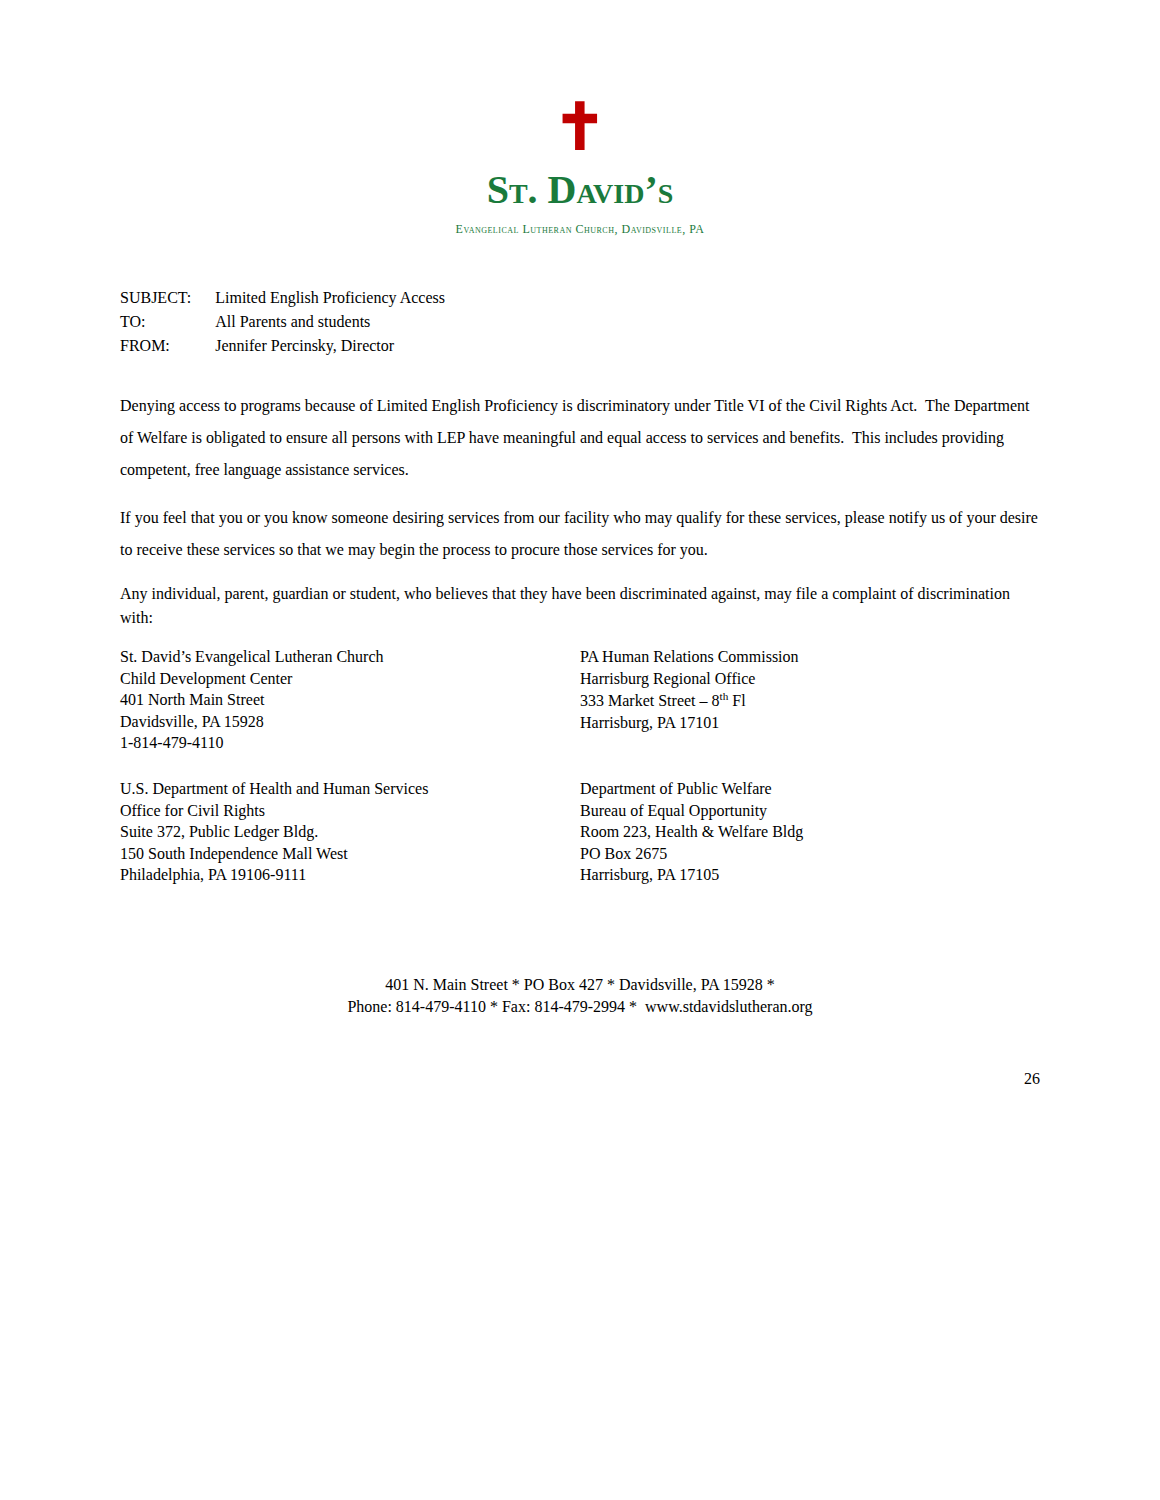✝
St. David’s
Evangelical Lutheran Church, Davidsville, PA
| SUBJECT: | Limited English Proficiency Access |
| TO: | All Parents and students |
| FROM: | Jennifer Percinsky, Director |
Denying access to programs because of Limited English Proficiency is discriminatory under Title VI of the Civil Rights Act. The Department of Welfare is obligated to ensure all persons with LEP have meaningful and equal access to services and benefits. This includes providing competent, free language assistance services.
If you feel that you or you know someone desiring services from our facility who may qualify for these services, please notify us of your desire to receive these services so that we may begin the process to procure those services for you.
Any individual, parent, guardian or student, who believes that they have been discriminated against, may file a complaint of discrimination with:
| St. David’s Evangelical Lutheran Church Child Development Center 401 North Main Street Davidsville, PA 15928 1-814-479-4110 | PA Human Relations Commission Harrisburg Regional Office 333 Market Street – 8 th Fl Harrisburg, PA 17101 |
| U.S. Department of Health and Human Services Office for Civil Rights Suite 372, Public Ledger Bldg. 150 South Independence Mall West Philadelphia, PA 19106-9111 | Department of Public Welfare Bureau of Equal Opportunity Room 223, Health & Welfare Bldg PO Box 2675 Harrisburg, PA 17105 |
401 N. Main Street * PO Box 427 * Davidsville, PA 15928 *
Phone: 814-479-4110 * Fax: 814-479-2994 * www.stdavidslutheran.org
26